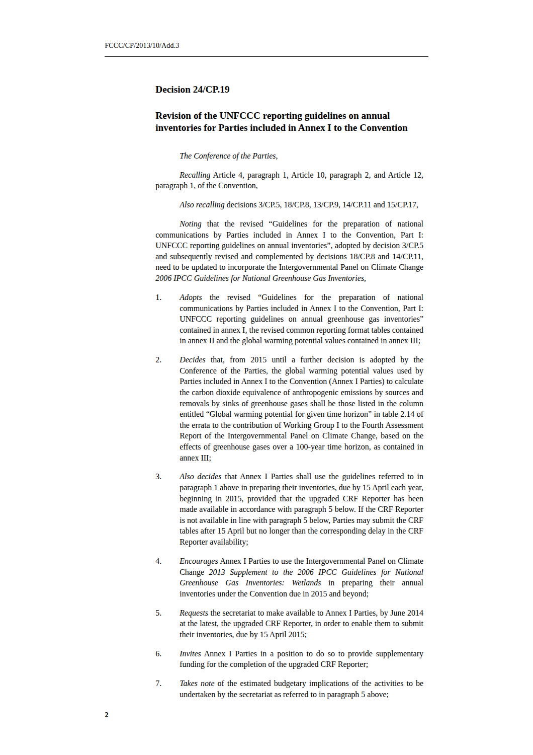FCCC/CP/2013/10/Add.3
Decision 24/CP.19
Revision of the UNFCCC reporting guidelines on annual inventories for Parties included in Annex I to the Convention
The Conference of the Parties,
Recalling Article 4, paragraph 1, Article 10, paragraph 2, and Article 12, paragraph 1, of the Convention,
Also recalling decisions 3/CP.5, 18/CP.8, 13/CP.9, 14/CP.11 and 15/CP.17,
Noting that the revised “Guidelines for the preparation of national communications by Parties included in Annex I to the Convention, Part I: UNFCCC reporting guidelines on annual inventories”, adopted by decision 3/CP.5 and subsequently revised and complemented by decisions 18/CP.8 and 14/CP.11, need to be updated to incorporate the Intergovernmental Panel on Climate Change 2006 IPCC Guidelines for National Greenhouse Gas Inventories,
1. Adopts the revised “Guidelines for the preparation of national communications by Parties included in Annex I to the Convention, Part I: UNFCCC reporting guidelines on annual greenhouse gas inventories” contained in annex I, the revised common reporting format tables contained in annex II and the global warming potential values contained in annex III;
2. Decides that, from 2015 until a further decision is adopted by the Conference of the Parties, the global warming potential values used by Parties included in Annex I to the Convention (Annex I Parties) to calculate the carbon dioxide equivalence of anthropogenic emissions by sources and removals by sinks of greenhouse gases shall be those listed in the column entitled “Global warming potential for given time horizon” in table 2.14 of the errata to the contribution of Working Group I to the Fourth Assessment Report of the Intergovernmental Panel on Climate Change, based on the effects of greenhouse gases over a 100-year time horizon, as contained in annex III;
3. Also decides that Annex I Parties shall use the guidelines referred to in paragraph 1 above in preparing their inventories, due by 15 April each year, beginning in 2015, provided that the upgraded CRF Reporter has been made available in accordance with paragraph 5 below. If the CRF Reporter is not available in line with paragraph 5 below, Parties may submit the CRF tables after 15 April but no longer than the corresponding delay in the CRF Reporter availability;
4. Encourages Annex I Parties to use the Intergovernmental Panel on Climate Change 2013 Supplement to the 2006 IPCC Guidelines for National Greenhouse Gas Inventories: Wetlands in preparing their annual inventories under the Convention due in 2015 and beyond;
5. Requests the secretariat to make available to Annex I Parties, by June 2014 at the latest, the upgraded CRF Reporter, in order to enable them to submit their inventories, due by 15 April 2015;
6. Invites Annex I Parties in a position to do so to provide supplementary funding for the completion of the upgraded CRF Reporter;
7. Takes note of the estimated budgetary implications of the activities to be undertaken by the secretariat as referred to in paragraph 5 above;
2